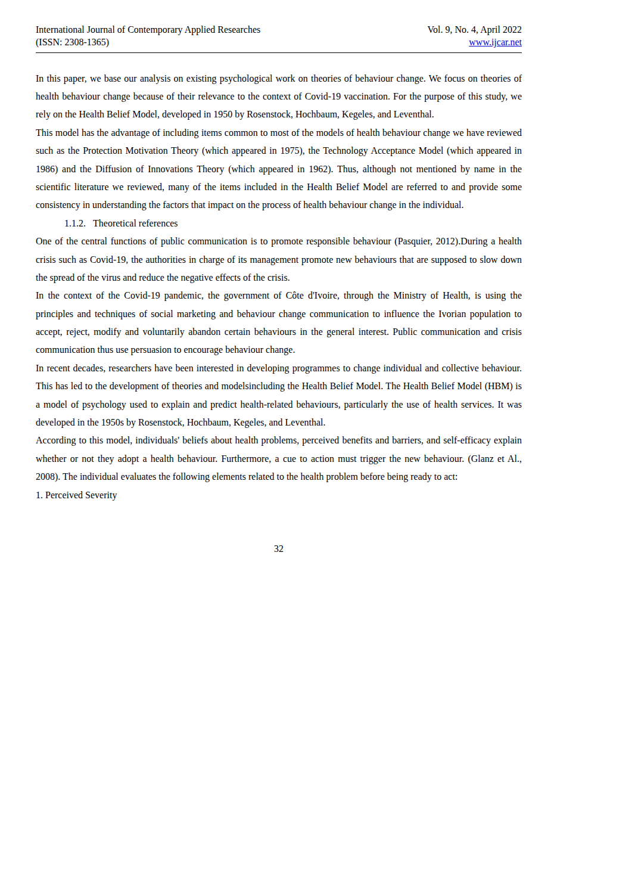International Journal of Contemporary Applied Researches
(ISSN: 2308-1365)
Vol. 9, No. 4, April 2022
www.ijcar.net
In this paper, we base our analysis on existing psychological work on theories of behaviour change. We focus on theories of health behaviour change because of their relevance to the context of Covid-19 vaccination. For the purpose of this study, we rely on the Health Belief Model, developed in 1950 by Rosenstock, Hochbaum, Kegeles, and Leventhal.
This model has the advantage of including items common to most of the models of health behaviour change we have reviewed such as the Protection Motivation Theory (which appeared in 1975), the Technology Acceptance Model (which appeared in 1986) and the Diffusion of Innovations Theory (which appeared in 1962). Thus, although not mentioned by name in the scientific literature we reviewed, many of the items included in the Health Belief Model are referred to and provide some consistency in understanding the factors that impact on the process of health behaviour change in the individual.
1.1.2. Theoretical references
One of the central functions of public communication is to promote responsible behaviour (Pasquier, 2012).During a health crisis such as Covid-19, the authorities in charge of its management promote new behaviours that are supposed to slow down the spread of the virus and reduce the negative effects of the crisis.
In the context of the Covid-19 pandemic, the government of Côte d'Ivoire, through the Ministry of Health, is using the principles and techniques of social marketing and behaviour change communication to influence the Ivorian population to accept, reject, modify and voluntarily abandon certain behaviours in the general interest. Public communication and crisis communication thus use persuasion to encourage behaviour change.
In recent decades, researchers have been interested in developing programmes to change individual and collective behaviour. This has led to the development of theories and modelsincluding the Health Belief Model. The Health Belief Model (HBM) is a model of psychology used to explain and predict health-related behaviours, particularly the use of health services. It was developed in the 1950s by Rosenstock, Hochbaum, Kegeles, and Leventhal.
According to this model, individuals' beliefs about health problems, perceived benefits and barriers, and self-efficacy explain whether or not they adopt a health behaviour. Furthermore, a cue to action must trigger the new behaviour. (Glanz et Al., 2008). The individual evaluates the following elements related to the health problem before being ready to act:
1. Perceived Severity
32